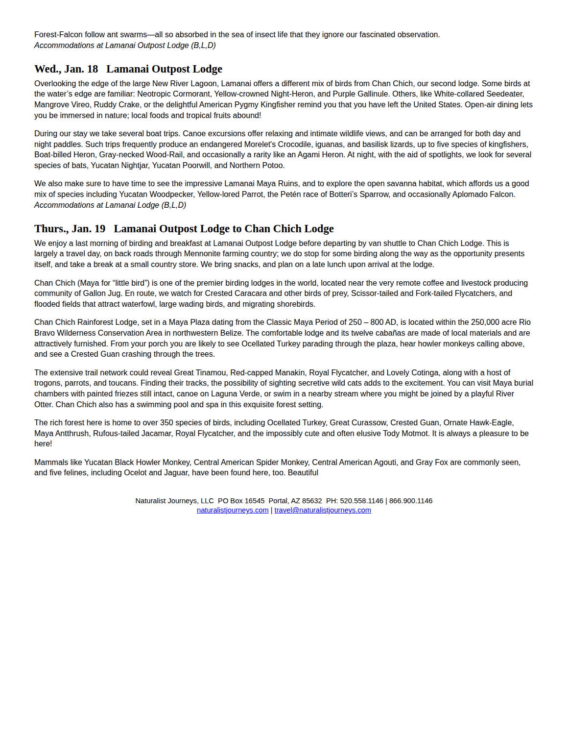Forest-Falcon follow ant swarms—all so absorbed in the sea of insect life that they ignore our fascinated observation.
Accommodations at Lamanai Outpost Lodge (B,L,D)
Wed., Jan. 18 Lamanai Outpost Lodge
Overlooking the edge of the large New River Lagoon, Lamanai offers a different mix of birds from Chan Chich, our second lodge. Some birds at the water’s edge are familiar: Neotropic Cormorant, Yellow-crowned Night-Heron, and Purple Gallinule. Others, like White-collared Seedeater, Mangrove Vireo, Ruddy Crake, or the delightful American Pygmy Kingfisher remind you that you have left the United States. Open-air dining lets you be immersed in nature; local foods and tropical fruits abound!
During our stay we take several boat trips. Canoe excursions offer relaxing and intimate wildlife views, and can be arranged for both day and night paddles. Such trips frequently produce an endangered Morelet's Crocodile, iguanas, and basilisk lizards, up to five species of kingfishers, Boat-billed Heron, Gray-necked Wood-Rail, and occasionally a rarity like an Agami Heron. At night, with the aid of spotlights, we look for several species of bats, Yucatan Nightjar, Yucatan Poorwill, and Northern Potoo.
We also make sure to have time to see the impressive Lamanai Maya Ruins, and to explore the open savanna habitat, which affords us a good mix of species including Yucatan Woodpecker, Yellow-lored Parrot, the Petén race of Botteri’s Sparrow, and occasionally Aplomado Falcon.
Accommodations at Lamanai Lodge (B,L,D)
Thurs., Jan. 19 Lamanai Outpost Lodge to Chan Chich Lodge
We enjoy a last morning of birding and breakfast at Lamanai Outpost Lodge before departing by van shuttle to Chan Chich Lodge. This is largely a travel day, on back roads through Mennonite farming country; we do stop for some birding along the way as the opportunity presents itself, and take a break at a small country store. We bring snacks, and plan on a late lunch upon arrival at the lodge.
Chan Chich (Maya for “little bird”) is one of the premier birding lodges in the world, located near the very remote coffee and livestock producing community of Gallon Jug. En route, we watch for Crested Caracara and other birds of prey, Scissor-tailed and Fork-tailed Flycatchers, and flooded fields that attract waterfowl, large wading birds, and migrating shorebirds.
Chan Chich Rainforest Lodge, set in a Maya Plaza dating from the Classic Maya Period of 250 – 800 AD, is located within the 250,000 acre Rio Bravo Wilderness Conservation Area in northwestern Belize. The comfortable lodge and its twelve cabañas are made of local materials and are attractively furnished. From your porch you are likely to see Ocellated Turkey parading through the plaza, hear howler monkeys calling above, and see a Crested Guan crashing through the trees.
The extensive trail network could reveal Great Tinamou, Red-capped Manakin, Royal Flycatcher, and Lovely Cotinga, along with a host of trogons, parrots, and toucans. Finding their tracks, the possibility of sighting secretive wild cats adds to the excitement. You can visit Maya burial chambers with painted friezes still intact, canoe on Laguna Verde, or swim in a nearby stream where you might be joined by a playful River Otter. Chan Chich also has a swimming pool and spa in this exquisite forest setting.
The rich forest here is home to over 350 species of birds, including Ocellated Turkey, Great Curassow, Crested Guan, Ornate Hawk-Eagle, Maya Antthrush, Rufous-tailed Jacamar, Royal Flycatcher, and the impossibly cute and often elusive Tody Motmot. It is always a pleasure to be here!
Mammals like Yucatan Black Howler Monkey, Central American Spider Monkey, Central American Agouti, and Gray Fox are commonly seen, and five felines, including Ocelot and Jaguar, have been found here, too. Beautiful
Naturalist Journeys, LLC PO Box 16545 Portal, AZ 85632 PH: 520.558.1146 | 866.900.1146
naturalistjourneys.com | travel@naturalistjourneys.com